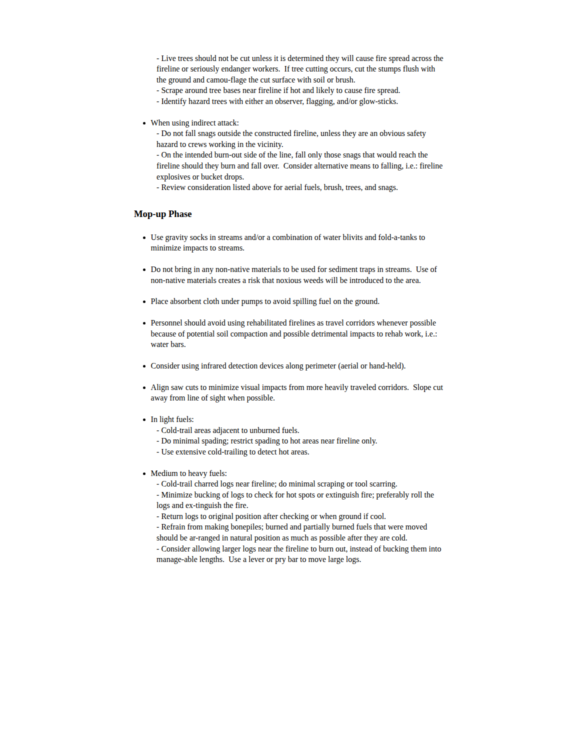- Live trees should not be cut unless it is determined they will cause fire spread across the fireline or seriously endanger workers. If tree cutting occurs, cut the stumps flush with the ground and camou-flage the cut surface with soil or brush.
- Scrape around tree bases near fireline if hot and likely to cause fire spread.
- Identify hazard trees with either an observer, flagging, and/or glow-sticks.
When using indirect attack:
- Do not fall snags outside the constructed fireline, unless they are an obvious safety hazard to crews working in the vicinity.
- On the intended burn-out side of the line, fall only those snags that would reach the fireline should they burn and fall over. Consider alternative means to falling, i.e.: fireline explosives or bucket drops.
- Review consideration listed above for aerial fuels, brush, trees, and snags.
Mop-up Phase
Use gravity socks in streams and/or a combination of water blivits and fold-a-tanks to minimize impacts to streams.
Do not bring in any non-native materials to be used for sediment traps in streams. Use of non-native materials creates a risk that noxious weeds will be introduced to the area.
Place absorbent cloth under pumps to avoid spilling fuel on the ground.
Personnel should avoid using rehabilitated firelines as travel corridors whenever possible because of potential soil compaction and possible detrimental impacts to rehab work, i.e.: water bars.
Consider using infrared detection devices along perimeter (aerial or hand-held).
Align saw cuts to minimize visual impacts from more heavily traveled corridors. Slope cut away from line of sight when possible.
In light fuels:
- Cold-trail areas adjacent to unburned fuels.
- Do minimal spading; restrict spading to hot areas near fireline only.
- Use extensive cold-trailing to detect hot areas.
Medium to heavy fuels:
- Cold-trail charred logs near fireline; do minimal scraping or tool scarring.
- Minimize bucking of logs to check for hot spots or extinguish fire; preferably roll the logs and ex-tinguish the fire.
- Return logs to original position after checking or when ground if cool.
- Refrain from making bonepiles; burned and partially burned fuels that were moved should be ar-ranged in natural position as much as possible after they are cold.
- Consider allowing larger logs near the fireline to burn out, instead of bucking them into manage-able lengths. Use a lever or pry bar to move large logs.